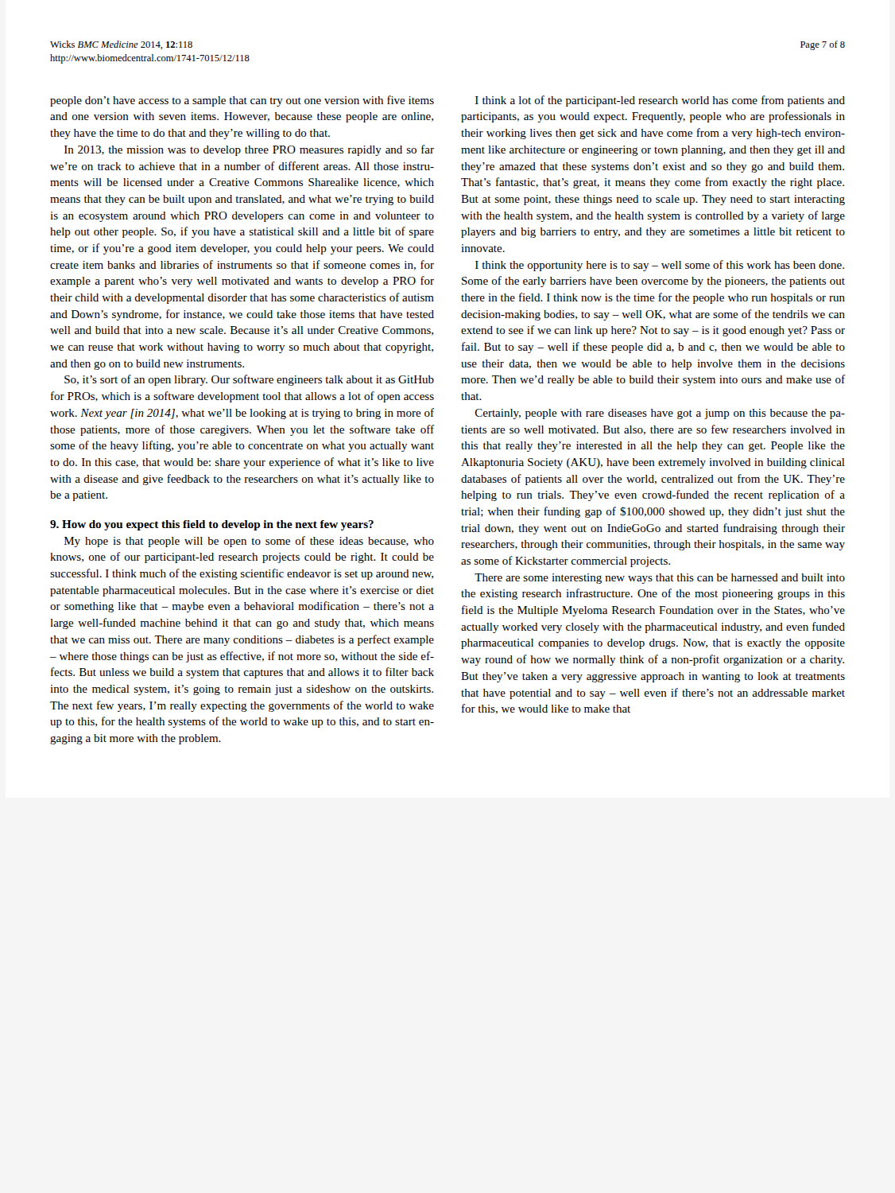Wicks BMC Medicine 2014, 12:118
http://www.biomedcentral.com/1741-7015/12/118
Page 7 of 8
people don’t have access to a sample that can try out one version with five items and one version with seven items. However, because these people are online, they have the time to do that and they’re willing to do that.
In 2013, the mission was to develop three PRO measures rapidly and so far we’re on track to achieve that in a number of different areas. All those instruments will be licensed under a Creative Commons Sharealike licence, which means that they can be built upon and translated, and what we’re trying to build is an ecosystem around which PRO developers can come in and volunteer to help out other people. So, if you have a statistical skill and a little bit of spare time, or if you’re a good item developer, you could help your peers. We could create item banks and libraries of instruments so that if someone comes in, for example a parent who’s very well motivated and wants to develop a PRO for their child with a developmental disorder that has some characteristics of autism and Down’s syndrome, for instance, we could take those items that have tested well and build that into a new scale. Because it’s all under Creative Commons, we can reuse that work without having to worry so much about that copyright, and then go on to build new instruments.
So, it’s sort of an open library. Our software engineers talk about it as GitHub for PROs, which is a software development tool that allows a lot of open access work. Next year [in 2014], what we’ll be looking at is trying to bring in more of those patients, more of those caregivers. When you let the software take off some of the heavy lifting, you’re able to concentrate on what you actually want to do. In this case, that would be: share your experience of what it’s like to live with a disease and give feedback to the researchers on what it’s actually like to be a patient.
9. How do you expect this field to develop in the next few years?
My hope is that people will be open to some of these ideas because, who knows, one of our participant-led research projects could be right. It could be successful. I think much of the existing scientific endeavor is set up around new, patentable pharmaceutical molecules. But in the case where it’s exercise or diet or something like that – maybe even a behavioral modification – there’s not a large well-funded machine behind it that can go and study that, which means that we can miss out. There are many conditions – diabetes is a perfect example – where those things can be just as effective, if not more so, without the side effects. But unless we build a system that captures that and allows it to filter back into the medical system, it’s going to remain just a sideshow on the outskirts. The next few years, I’m really expecting the governments of the world to wake up to this, for the health systems of the world to wake up to this, and to start engaging a bit more with the problem.
I think a lot of the participant-led research world has come from patients and participants, as you would expect. Frequently, people who are professionals in their working lives then get sick and have come from a very high-tech environment like architecture or engineering or town planning, and then they get ill and they’re amazed that these systems don’t exist and so they go and build them. That’s fantastic, that’s great, it means they come from exactly the right place. But at some point, these things need to scale up. They need to start interacting with the health system, and the health system is controlled by a variety of large players and big barriers to entry, and they are sometimes a little bit reticent to innovate.
I think the opportunity here is to say – well some of this work has been done. Some of the early barriers have been overcome by the pioneers, the patients out there in the field. I think now is the time for the people who run hospitals or run decision-making bodies, to say – well OK, what are some of the tendrils we can extend to see if we can link up here? Not to say – is it good enough yet? Pass or fail. But to say – well if these people did a, b and c, then we would be able to use their data, then we would be able to help involve them in the decisions more. Then we’d really be able to build their system into ours and make use of that.
Certainly, people with rare diseases have got a jump on this because the patients are so well motivated. But also, there are so few researchers involved in this that really they’re interested in all the help they can get. People like the Alkaptonuria Society (AKU), have been extremely involved in building clinical databases of patients all over the world, centralized out from the UK. They’re helping to run trials. They’ve even crowd-funded the recent replication of a trial; when their funding gap of $100,000 showed up, they didn’t just shut the trial down, they went out on IndieGoGo and started fundraising through their researchers, through their communities, through their hospitals, in the same way as some of Kickstarter commercial projects.
There are some interesting new ways that this can be harnessed and built into the existing research infrastructure. One of the most pioneering groups in this field is the Multiple Myeloma Research Foundation over in the States, who’ve actually worked very closely with the pharmaceutical industry, and even funded pharmaceutical companies to develop drugs. Now, that is exactly the opposite way round of how we normally think of a non-profit organization or a charity. But they’ve taken a very aggressive approach in wanting to look at treatments that have potential and to say – well even if there’s not an addressable market for this, we would like to make that